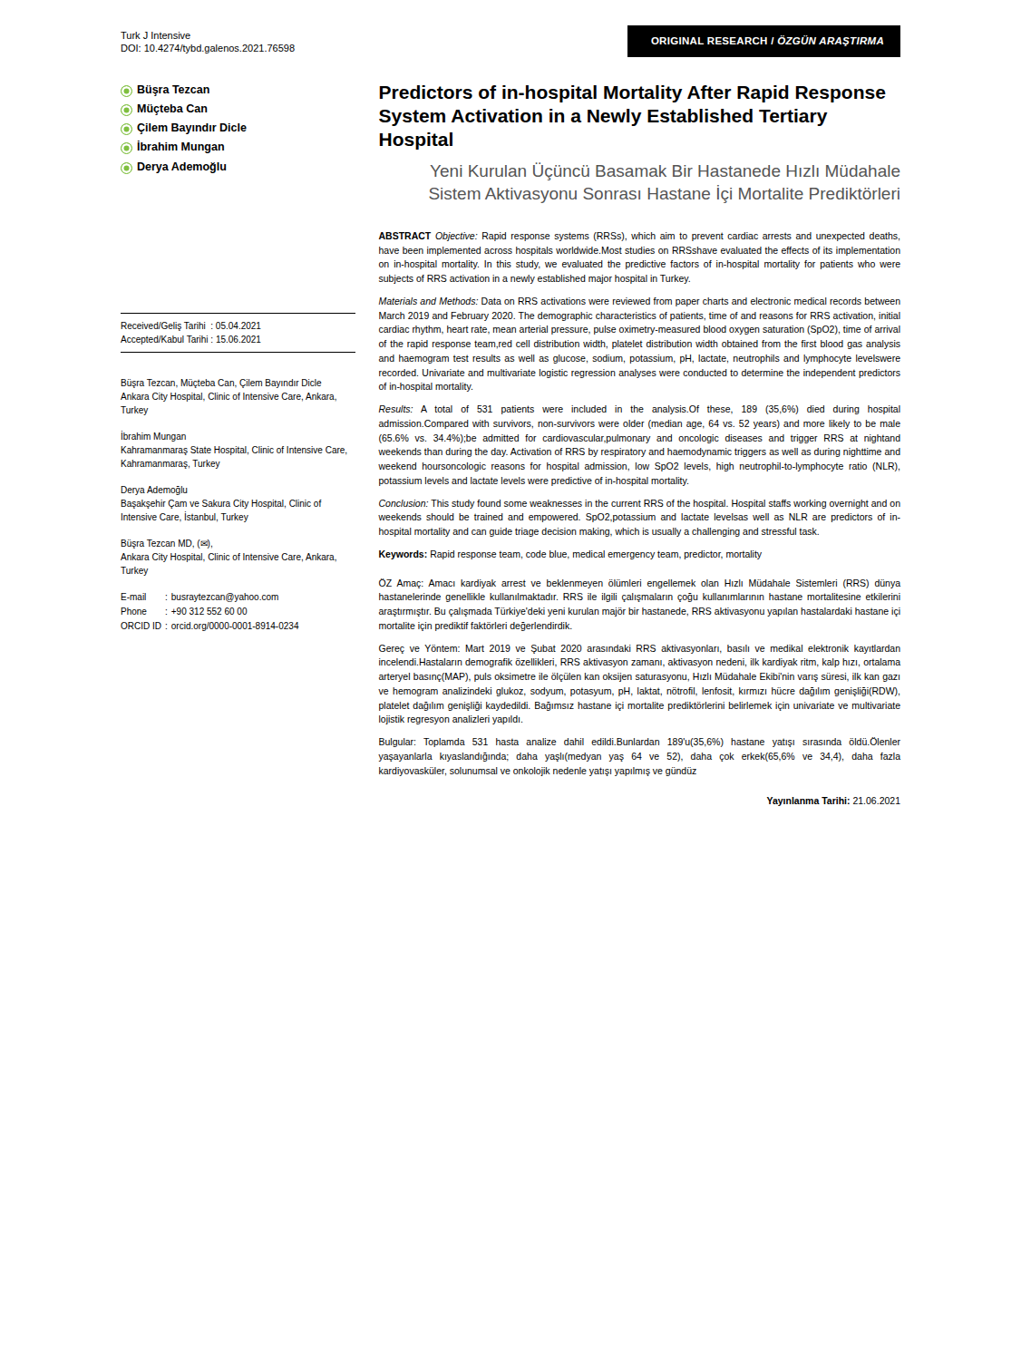Turk J Intensive
DOI: 10.4274/tybd.galenos.2021.76598
ORIGINAL RESEARCH / ÖZGÜN ARAŞTIRMA
Büşra Tezcan
Müçteba Can
Çilem Bayındır Dicle
İbrahim Mungan
Derya Ademoğlu
Received/Geliş Tarihi : 05.04.2021
Accepted/Kabul Tarihi : 15.06.2021
Büşra Tezcan, Müçteba Can, Çilem Bayındır Dicle
Ankara City Hospital, Clinic of Intensive Care, Ankara, Turkey
İbrahim Mungan
Kahramanmaraş State Hospital, Clinic of Intensive Care, Kahramanmaraş, Turkey
Derya Ademoğlu
Başakşehir Çam ve Sakura City Hospital, Clinic of Intensive Care, İstanbul, Turkey
Büşra Tezcan MD, (✉),
Ankara City Hospital, Clinic of Intensive Care, Ankara, Turkey
| E-mail | : | busraytezcan@yahoo.com |
| Phone | : | +90 312 552 60 00 |
| ORCID ID | : | orcid.org/0000-0001-8914-0234 |
Predictors of in-hospital Mortality After Rapid Response System Activation in a Newly Established Tertiary Hospital
Yeni Kurulan Üçüncü Basamak Bir Hastanede Hızlı Müdahale Sistem Aktivasyonu Sonrası Hastane İçi Mortalite Prediktörleri
ABSTRACT Objective: Rapid response systems (RRSs), which aim to prevent cardiac arrests and unexpected deaths, have been implemented across hospitals worldwide.Most studies on RRSshave evaluated the effects of its implementation on in-hospital mortality. In this study, we evaluated the predictive factors of in-hospital mortality for patients who were subjects of RRS activation in a newly established major hospital in Turkey.
Materials and Methods: Data on RRS activations were reviewed from paper charts and electronic medical records between March 2019 and February 2020. The demographic characteristics of patients, time of and reasons for RRS activation, initial cardiac rhythm, heart rate, mean arterial pressure, pulse oximetry-measured blood oxygen saturation (SpO2), time of arrival of the rapid response team,red cell distribution width, platelet distribution width obtained from the first blood gas analysis and haemogram test results as well as glucose, sodium, potassium, pH, lactate, neutrophils and lymphocyte levelswere recorded. Univariate and multivariate logistic regression analyses were conducted to determine the independent predictors of in-hospital mortality.
Results: A total of 531 patients were included in the analysis.Of these, 189 (35,6%) died during hospital admission.Compared with survivors, non-survivors were older (median age, 64 vs. 52 years) and more likely to be male (65.6% vs. 34.4%);be admitted for cardiovascular,pulmonary and oncologic diseases and trigger RRS at nightand weekends than during the day. Activation of RRS by respiratory and haemodynamic triggers as well as during nighttime and weekend hoursoncologic reasons for hospital admission, low SpO2 levels, high neutrophil-to-lymphocyte ratio (NLR), potassium levels and lactate levels were predictive of in-hospital mortality.
Conclusion: This study found some weaknesses in the current RRS of the hospital. Hospital staffs working overnight and on weekends should be trained and empowered. SpO2,potassium and lactate levelsas well as NLR are predictors of in-hospital mortality and can guide triage decision making, which is usually a challenging and stressful task.
Keywords: Rapid response team, code blue, medical emergency team, predictor, mortality
ÖZ Amaç: Amacı kardiyak arrest ve beklenmeyen ölümleri engellemek olan Hızlı Müdahale Sistemleri (RRS) dünya hastanelerinde genellikle kullanılmaktadır. RRS ile ilgili çalışmaların çoğu kullanımlarının hastane mortalitesine etkilerini araştırmıştır. Bu çalışmada Türkiye'deki yeni kurulan majör bir hastanede, RRS aktivasyonu yapılan hastalardaki hastane içi mortalite için prediktif faktörleri değerlendirdik.
Gereç ve Yöntem: Mart 2019 ve Şubat 2020 arasındaki RRS aktivasyonları, basılı ve medikal elektronik kayıtlardan incelendi.Hastaların demografik özellikleri, RRS aktivasyon zamanı, aktivasyon nedeni, ilk kardiyak ritm, kalp hızı, ortalama arteryel basınç(MAP), puls oksimetre ile ölçülen kan oksijen saturasyonu, Hızlı Müdahale Ekibi'nin varış süresi, ilk kan gazı ve hemogram analizindeki glukoz, sodyum, potasyum, pH, laktat, nötrofil, lenfosit, kırmızı hücre dağılım genişliği(RDW), platelet dağılım genişliği kaydedildi. Bağımsız hastane içi mortalite prediktörlerini belirlemek için univariate ve multivariate lojistik regresyon analizleri yapıldı.
Bulgular: Toplamda 531 hasta analize dahil edildi.Bunlardan 189'u(35,6%) hastane yatışı sırasında öldü.Ölenler yaşayanlarla kıyaslandığında; daha yaşlı(medyan yaş 64 ve 52), daha çok erkek(65,6% ve 34,4), daha fazla kardiyovasküler, solunumsal ve onkolojik nedenle yatışı yapılmış ve gündüz
Yayınlanma Tarihi: 21.06.2021